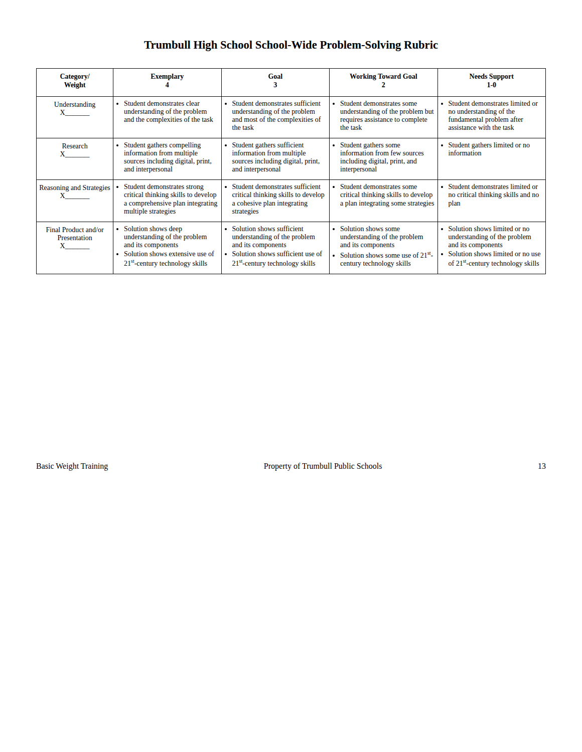Trumbull High School School-Wide Problem-Solving Rubric
| Category/ Weight | Exemplary 4 | Goal 3 | Working Toward Goal 2 | Needs Support 1-0 |
| --- | --- | --- | --- | --- |
| Understanding X_______ | Student demonstrates clear understanding of the problem and the complexities of the task | Student demonstrates sufficient understanding of the problem and most of the complexities of the task | Student demonstrates some understanding of the problem but requires assistance to complete the task | Student demonstrates limited or no understanding of the fundamental problem after assistance with the task |
| Research X_______ | Student gathers compelling information from multiple sources including digital, print, and interpersonal | Student gathers sufficient information from multiple sources including digital, print, and interpersonal | Student gathers some information from few sources including digital, print, and interpersonal | Student gathers limited or no information |
| Reasoning and Strategies X_______ | Student demonstrates strong critical thinking skills to develop a comprehensive plan integrating multiple strategies | Student demonstrates sufficient critical thinking skills to develop a cohesive plan integrating strategies | Student demonstrates some critical thinking skills to develop a plan integrating some strategies | Student demonstrates limited or no critical thinking skills and no plan |
| Final Product and/or Presentation X_______ | Solution shows deep understanding of the problem and its components Solution shows extensive use of 21 st -century technology skills | Solution shows sufficient understanding of the problem and its components Solution shows sufficient use of 21 st -century technology skills | Solution shows some understanding of the problem and its components Solution shows some use of 21 st -century technology skills | Solution shows limited or no understanding of the problem and its components Solution shows limited or no use of 21 st -century technology skills |
Basic Weight Training Property of Trumbull Public Schools 13